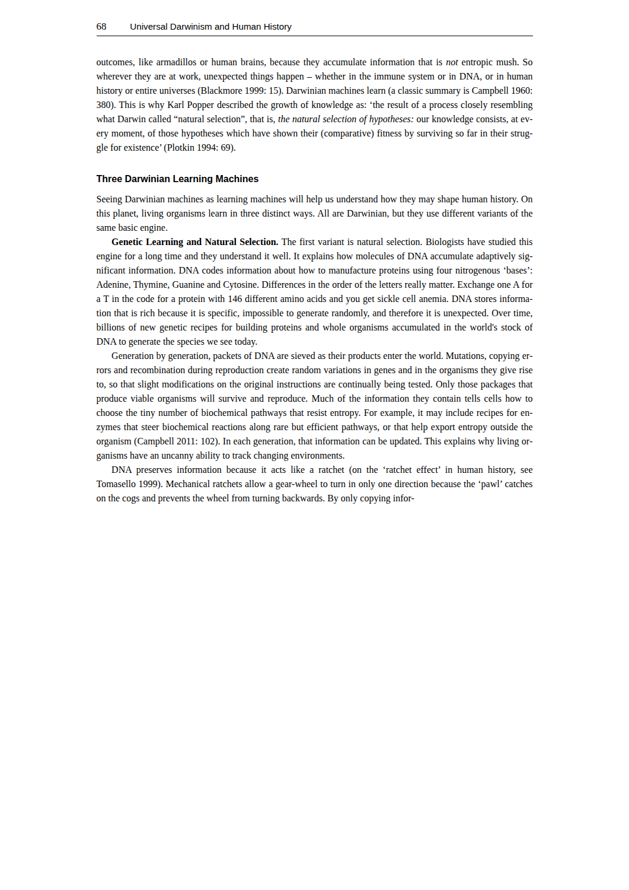68 Universal Darwinism and Human History
outcomes, like armadillos or human brains, because they accumulate information that is not entropic mush. So wherever they are at work, unexpected things happen – whether in the immune system or in DNA, or in human history or entire universes (Blackmore 1999: 15). Darwinian machines learn (a classic summary is Campbell 1960: 380). This is why Karl Popper described the growth of knowledge as: ‘the result of a process closely resembling what Darwin called “natural selection”, that is, the natural selection of hypotheses: our knowledge consists, at every moment, of those hypotheses which have shown their (comparative) fitness by surviving so far in their struggle for existence’ (Plotkin 1994: 69).
Three Darwinian Learning Machines
Seeing Darwinian machines as learning machines will help us understand how they may shape human history. On this planet, living organisms learn in three distinct ways. All are Darwinian, but they use different variants of the same basic engine.
Genetic Learning and Natural Selection. The first variant is natural selection. Biologists have studied this engine for a long time and they understand it well. It explains how molecules of DNA accumulate adaptively significant information. DNA codes information about how to manufacture proteins using four nitrogenous ‘bases’: Adenine, Thymine, Guanine and Cytosine. Differences in the order of the letters really matter. Exchange one A for a T in the code for a protein with 146 different amino acids and you get sickle cell anemia. DNA stores information that is rich because it is specific, impossible to generate randomly, and therefore it is unexpected. Over time, billions of new genetic recipes for building proteins and whole organisms accumulated in the world's stock of DNA to generate the species we see today.
Generation by generation, packets of DNA are sieved as their products enter the world. Mutations, copying errors and recombination during reproduction create random variations in genes and in the organisms they give rise to, so that slight modifications on the original instructions are continually being tested. Only those packages that produce viable organisms will survive and reproduce. Much of the information they contain tells cells how to choose the tiny number of biochemical pathways that resist entropy. For example, it may include recipes for enzymes that steer biochemical reactions along rare but efficient pathways, or that help export entropy outside the organism (Campbell 2011: 102). In each generation, that information can be updated. This explains why living organisms have an uncanny ability to track changing environments.
DNA preserves information because it acts like a ratchet (on the ‘ratchet effect’ in human history, see Tomasello 1999). Mechanical ratchets allow a gear-wheel to turn in only one direction because the ‘pawl’ catches on the cogs and prevents the wheel from turning backwards. By only copying infor-